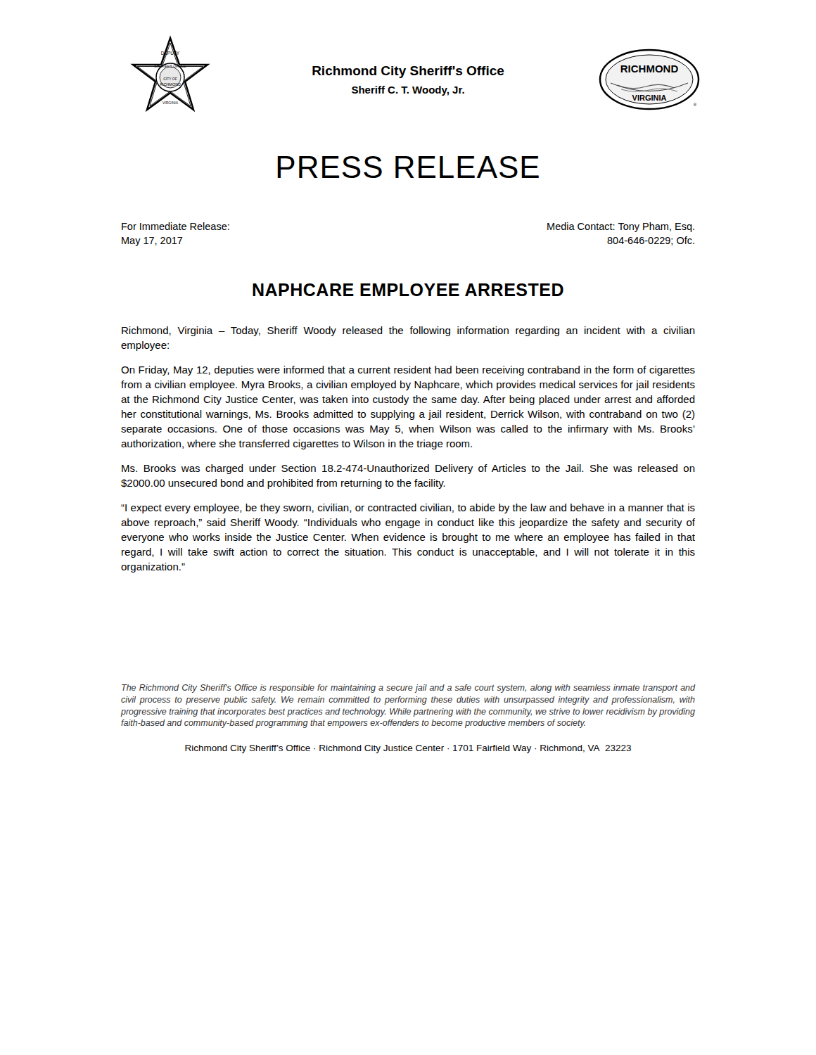DEPUTY SHERIFF'S OFFICE CITY OF RICHMOND VIRGINIA
Richmond City Sheriff's Office
Sheriff C. T. Woody, Jr.
RICHMOND VIRGINIA ®
PRESS RELEASE
For Immediate Release:
May 17, 2017
Media Contact: Tony Pham, Esq.
804-646-0229; Ofc.
NAPHCARE EMPLOYEE ARRESTED
Richmond, Virginia – Today, Sheriff Woody released the following information regarding an incident with a civilian employee:
On Friday, May 12, deputies were informed that a current resident had been receiving contraband in the form of cigarettes from a civilian employee. Myra Brooks, a civilian employed by Naphcare, which provides medical services for jail residents at the Richmond City Justice Center, was taken into custody the same day. After being placed under arrest and afforded her constitutional warnings, Ms. Brooks admitted to supplying a jail resident, Derrick Wilson, with contraband on two (2) separate occasions. One of those occasions was May 5, when Wilson was called to the infirmary with Ms. Brooks’ authorization, where she transferred cigarettes to Wilson in the triage room.
Ms. Brooks was charged under Section 18.2-474-Unauthorized Delivery of Articles to the Jail. She was released on $2000.00 unsecured bond and prohibited from returning to the facility.
“I expect every employee, be they sworn, civilian, or contracted civilian, to abide by the law and behave in a manner that is above reproach,” said Sheriff Woody. “Individuals who engage in conduct like this jeopardize the safety and security of everyone who works inside the Justice Center. When evidence is brought to me where an employee has failed in that regard, I will take swift action to correct the situation. This conduct is unacceptable, and I will not tolerate it in this organization.”
The Richmond City Sheriff's Office is responsible for maintaining a secure jail and a safe court system, along with seamless inmate transport and civil process to preserve public safety. We remain committed to performing these duties with unsurpassed integrity and professionalism, with progressive training that incorporates best practices and technology. While partnering with the community, we strive to lower recidivism by providing faith-based and community-based programming that empowers ex-offenders to become productive members of society.
Richmond City Sheriff’s Office · Richmond City Justice Center · 1701 Fairfield Way · Richmond, VA 23223